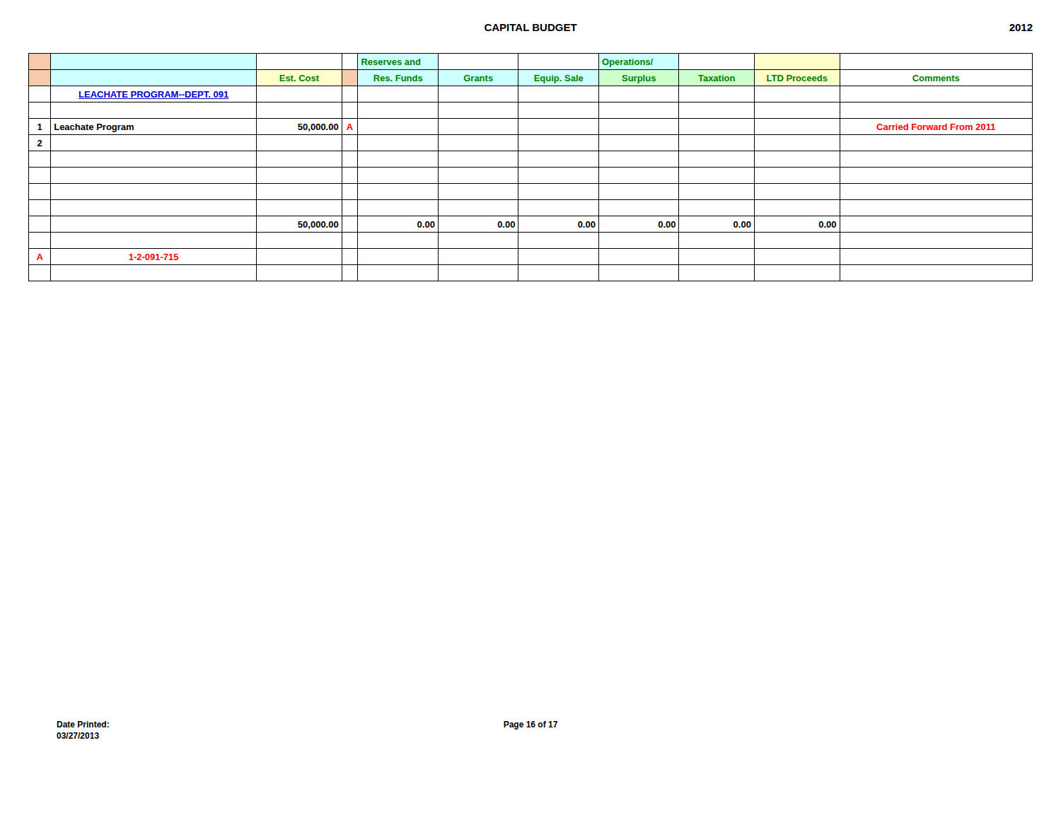CAPITAL BUDGET 2012
| | | | | Reserves and | | | Operations/ | | | |
| | | Est. Cost | | Res. Funds | Grants | Equip. Sale | Surplus | Taxation | LTD Proceeds | Comments |
| | LEACHATE PROGRAM--DEPT. 091 | | | | | | | | | |
| 1 | Leachate Program | 50,000.00 | A | | | | | | | Carried Forward From 2011 |
| 2 | | | | | | | | | | |
| | | 50,000.00 | | 0.00 | 0.00 | 0.00 | 0.00 | 0.00 | 0.00 | |
| A | 1-2-091-715 | | | | | | | | | |
Date Printed:
03/27/2013
Page 16 of 17